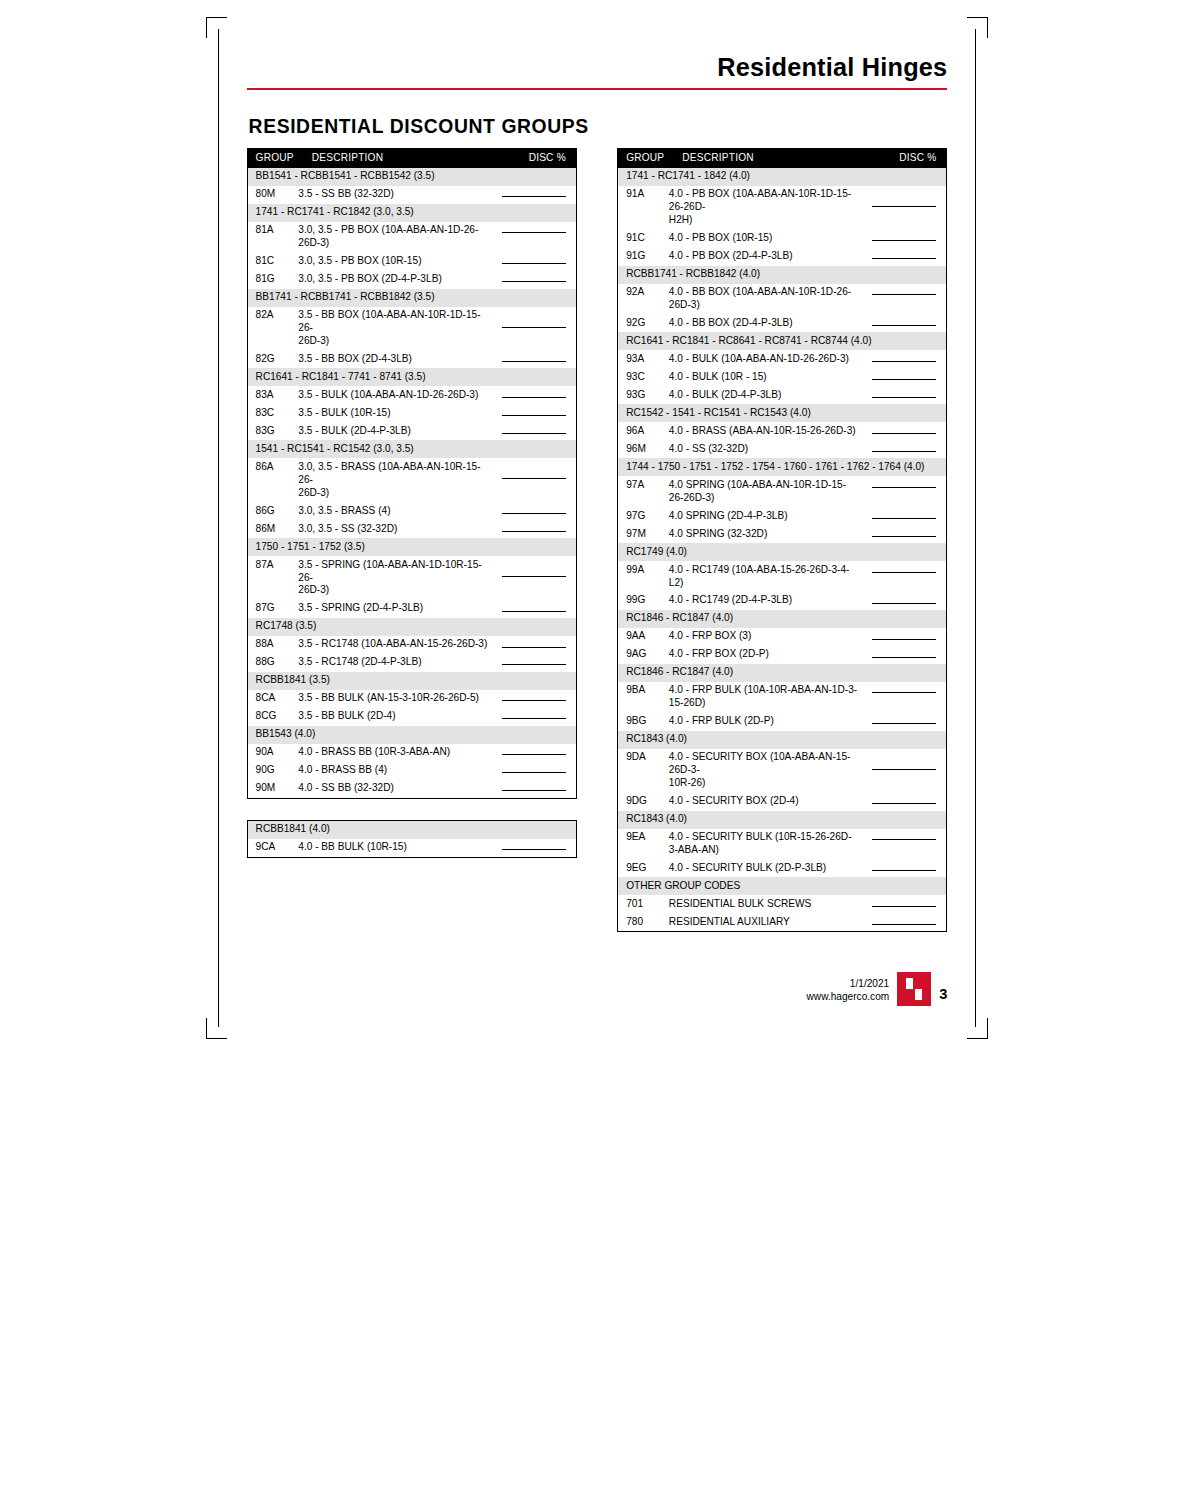Residential Hinges
RESIDENTIAL DISCOUNT GROUPS
| GROUP DESCRIPTION | DISC % |
| --- | --- |
| BB1541 - RCBB1541 - RCBB1542 (3.5) |
| 80M | 3.5 - SS BB (32-32D) | |
| 1741 - RC1741 - RC1842 (3.0, 3.5) |
| 81A | 3.0, 3.5 - PB BOX (10A-ABA-AN-1D-26-26D-3) | |
| 81C | 3.0, 3.5 - PB BOX (10R-15) | |
| 81G | 3.0, 3.5 - PB BOX (2D-4-P-3LB) | |
| BB1741 - RCBB1741 - RCBB1842 (3.5) |
| 82A | 3.5 - BB BOX (10A-ABA-AN-10R-1D-15-26- 26D-3) | |
| 82G | 3.5 - BB BOX (2D-4-3LB) | |
| RC1641 - RC1841 - 7741 - 8741 (3.5) |
| 83A | 3.5 - BULK (10A-ABA-AN-1D-26-26D-3) | |
| 83C | 3.5 - BULK (10R-15) | |
| 83G | 3.5 - BULK (2D-4-P-3LB) | |
| 1541 - RC1541 - RC1542 (3.0, 3.5) |
| 86A | 3.0, 3.5 - BRASS (10A-ABA-AN-10R-15-26- 26D-3) | |
| 86G | 3.0, 3.5 - BRASS (4) | |
| 86M | 3.0, 3.5 - SS (32-32D) | |
| 1750 - 1751 - 1752 (3.5) |
| 87A | 3.5 - SPRING (10A-ABA-AN-1D-10R-15-26- 26D-3) | |
| 87G | 3.5 - SPRING (2D-4-P-3LB) | |
| RC1748 (3.5) |
| 88A | 3.5 - RC1748 (10A-ABA-AN-15-26-26D-3) | |
| 88G | 3.5 - RC1748 (2D-4-P-3LB) | |
| RCBB1841 (3.5) |
| 8CA | 3.5 - BB BULK (AN-15-3-10R-26-26D-5) | |
| 8CG | 3.5 - BB BULK (2D-4) | |
| BB1543 (4.0) |
| 90A | 4.0 - BRASS BB (10R-3-ABA-AN) | |
| 90G | 4.0 - BRASS BB (4) | |
| 90M | 4.0 - SS BB (32-32D) | |
| RCBB1841 (4.0) |
| 9CA | 4.0 - BB BULK (10R-15) | |
| GROUP DESCRIPTION | DISC % |
| --- | --- |
| 1741 - RC1741 - 1842 (4.0) |
| 91A | 4.0 - PB BOX (10A-ABA-AN-10R-1D-15-26-26D- H2H) | |
| 91C | 4.0 - PB BOX (10R-15) | |
| 91G | 4.0 - PB BOX (2D-4-P-3LB) | |
| RCBB1741 - RCBB1842 (4.0) |
| 92A | 4.0 - BB BOX (10A-ABA-AN-10R-1D-26-26D-3) | |
| 92G | 4.0 - BB BOX (2D-4-P-3LB) | |
| RC1641 - RC1841 - RC8641 - RC8741 - RC8744 (4.0) |
| 93A | 4.0 - BULK (10A-ABA-AN-1D-26-26D-3) | |
| 93C | 4.0 - BULK (10R - 15) | |
| 93G | 4.0 - BULK (2D-4-P-3LB) | |
| RC1542 - 1541 - RC1541 - RC1543 (4.0) |
| 96A | 4.0 - BRASS (ABA-AN-10R-15-26-26D-3) | |
| 96M | 4.0 - SS (32-32D) | |
| 1744 - 1750 - 1751 - 1752 - 1754 - 1760 - 1761 - 1762 - 1764 (4.0) |
| 97A | 4.0 SPRING (10A-ABA-AN-10R-1D-15-26-26D-3) | |
| 97G | 4.0 SPRING (2D-4-P-3LB) | |
| 97M | 4.0 SPRING (32-32D) | |
| RC1749 (4.0) |
| 99A | 4.0 - RC1749 (10A-ABA-15-26-26D-3-4-L2) | |
| 99G | 4.0 - RC1749 (2D-4-P-3LB) | |
| RC1846 - RC1847 (4.0) |
| 9AA | 4.0 - FRP BOX (3) | |
| 9AG | 4.0 - FRP BOX (2D-P) | |
| RC1846 - RC1847 (4.0) |
| 9BA | 4.0 - FRP BULK (10A-10R-ABA-AN-1D-3-15-26D) | |
| 9BG | 4.0 - FRP BULK (2D-P) | |
| RC1843 (4.0) |
| 9DA | 4.0 - SECURITY BOX (10A-ABA-AN-15-26D-3- 10R-26) | |
| 9DG | 4.0 - SECURITY BOX (2D-4) | |
| RC1843 (4.0) |
| 9EA | 4.0 - SECURITY BULK (10R-15-26-26D-3-ABA-AN) | |
| 9EG | 4.0 - SECURITY BULK (2D-P-3LB) | |
| OTHER GROUP CODES |
| 701 | RESIDENTIAL BULK SCREWS | |
| 780 | RESIDENTIAL AUXILIARY | |
1/1/2021
www.hagerco.com
3